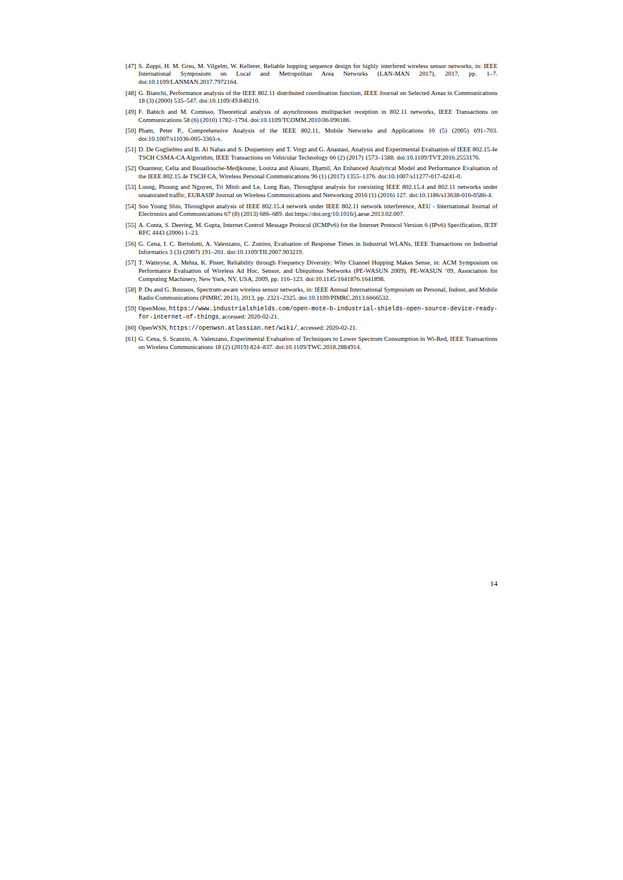[47] S. Zoppi, H. M. Grsu, M. Vilgelm, W. Kellerer, Reliable hopping sequence design for highly interfered wireless sensor networks, in: IEEE International Symposium on Local and Metropolitan Area Networks (LAN-MAN 2017), 2017, pp. 1–7. doi:10.1109/LANMAN.2017.7972164.
[48] G. Bianchi, Performance analysis of the IEEE 802.11 distributed coordination function, IEEE Journal on Selected Areas in Communications 18 (3) (2000) 535–547. doi:10.1109/49.840210.
[49] F. Babich and M. Comisso, Theoretical analysis of asynchronous multipacket reception in 802.11 networks, IEEE Transactions on Communications 58 (6) (2010) 1782–1794. doi:10.1109/TCOMM.2010.06.090186.
[50] Pham, Peter P., Comprehensive Analysis of the IEEE 802.11, Mobile Networks and Applications 10 (5) (2005) 691–703. doi:10.1007/s11036-005-3363-x.
[51] D. De Guglielmo and B. Al Nahas and S. Duquennoy and T. Voigt and G. Anastasi, Analysis and Experimental Evaluation of IEEE 802.15.4e TSCH CSMA-CA Algorithm, IEEE Transactions on Vehicular Technology 66 (2) (2017) 1573–1588. doi:10.1109/TVT.2016.2553176.
[52] Ouanteur, Celia and Bouallouche-Medjkoune, Louiza and Aïssani, Djamil, An Enhanced Analytical Model and Performance Evaluation of the IEEE 802.15.4e TSCH CA, Wireless Personal Communications 96 (1) (2017) 1355–1376. doi:10.1007/s11277-017-4241-0.
[53] Luong, Phuong and Nguyen, Tri Minh and Le, Long Bao, Throughput analysis for coexisting IEEE 802.15.4 and 802.11 networks under unsaturated traffic, EURASIP Journal on Wireless Communications and Networking 2016 (1) (2016) 127. doi:10.1186/s13638-016-0586-4.
[54] Soo Young Shin, Throughput analysis of IEEE 802.15.4 network under IEEE 802.11 network interference, AEU - International Journal of Electronics and Communications 67 (8) (2013) 686–689. doi:https://doi.org/10.1016/j.aeue.2013.02.007.
[55] A. Conta, S. Deering, M. Gupta, Internet Control Message Protocol (ICMPv6) for the Internet Protocol Version 6 (IPv6) Specification, IETF RFC 4443 (2006) 1–23.
[56] G. Cena, I. C. Bertolotti, A. Valenzano, C. Zunino, Evaluation of Response Times in Industrial WLANs, IEEE Transactions on Industrial Informatics 3 (3) (2007) 191–201. doi:10.1109/TII.2007.903219.
[57] T. Watteyne, A. Mehta, K. Pister, Reliability through Frequency Diversity: Why Channel Hopping Makes Sense, in: ACM Symposium on Performance Evaluation of Wireless Ad Hoc, Sensor, and Ubiquitous Networks (PE-WASUN 2009), PE-WASUN ’09, Association for Computing Machinery, New York, NY, USA, 2009, pp. 116–123. doi:10.1145/1641876.1641898.
[58] P. Du and G. Roussos, Spectrum-aware wireless sensor networks, in: IEEE Annual International Symposium on Personal, Indoor, and Mobile Radio Communications (PIMRC 2013), 2013, pp. 2321–2325. doi:10.1109/PIMRC.2013.6666532.
[59] OpenMote, https://www.industrialshields.com/open-mote-b-industrial-shields-open-source-device-ready-for-internet-of-things, accessed: 2020-02-21.
[60] OpenWSN, https://openwsn.atlassian.net/wiki/, accessed: 2020-02-21.
[61] G. Cena, S. Scanzio, A. Valenzano, Experimental Evaluation of Techniques to Lower Spectrum Consumption in Wi-Red, IEEE Transactions on Wireless Communications 18 (2) (2019) 824–837. doi:10.1109/TWC.2018.2884914.
14